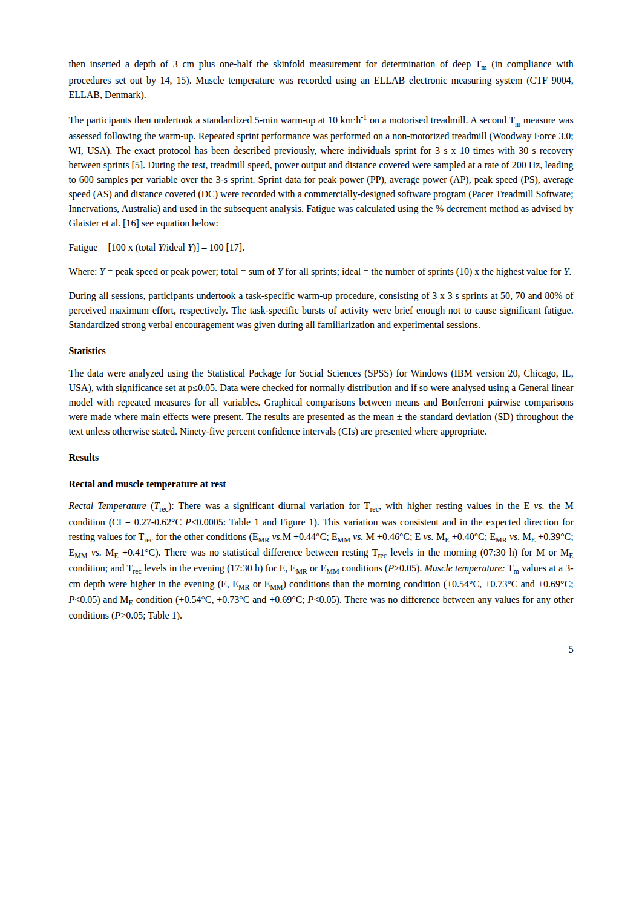then inserted a depth of 3 cm plus one-half the skinfold measurement for determination of deep Tm (in compliance with procedures set out by 14, 15). Muscle temperature was recorded using an ELLAB electronic measuring system (CTF 9004, ELLAB, Denmark).
The participants then undertook a standardized 5-min warm-up at 10 km·h-1 on a motorised treadmill. A second Tm measure was assessed following the warm-up. Repeated sprint performance was performed on a non-motorized treadmill (Woodway Force 3.0; WI, USA). The exact protocol has been described previously, where individuals sprint for 3 s x 10 times with 30 s recovery between sprints [5]. During the test, treadmill speed, power output and distance covered were sampled at a rate of 200 Hz, leading to 600 samples per variable over the 3-s sprint. Sprint data for peak power (PP), average power (AP), peak speed (PS), average speed (AS) and distance covered (DC) were recorded with a commercially-designed software program (Pacer Treadmill Software; Innervations, Australia) and used in the subsequent analysis. Fatigue was calculated using the % decrement method as advised by Glaister et al. [16] see equation below:
Fatigue = [100 x (total Y/ideal Y)] – 100 [17].
Where: Y = peak speed or peak power; total = sum of Y for all sprints; ideal = the number of sprints (10) x the highest value for Y.
During all sessions, participants undertook a task-specific warm-up procedure, consisting of 3 x 3 s sprints at 50, 70 and 80% of perceived maximum effort, respectively. The task-specific bursts of activity were brief enough not to cause significant fatigue. Standardized strong verbal encouragement was given during all familiarization and experimental sessions.
Statistics
The data were analyzed using the Statistical Package for Social Sciences (SPSS) for Windows (IBM version 20, Chicago, IL, USA), with significance set at p≤0.05. Data were checked for normally distribution and if so were analysed using a General linear model with repeated measures for all variables. Graphical comparisons between means and Bonferroni pairwise comparisons were made where main effects were present. The results are presented as the mean ± the standard deviation (SD) throughout the text unless otherwise stated. Ninety-five percent confidence intervals (CIs) are presented where appropriate.
Results
Rectal and muscle temperature at rest
Rectal Temperature (Trec): There was a significant diurnal variation for Trec, with higher resting values in the E vs. the M condition (CI = 0.27-0.62°C P<0.0005: Table 1 and Figure 1). This variation was consistent and in the expected direction for resting values for Trec for the other conditions (EMR vs. M +0.44°C; EMM vs. M +0.46°C; E vs. ME +0.40°C; EMR vs. ME +0.39°C; EMM vs. ME +0.41°C). There was no statistical difference between resting Trec levels in the morning (07:30 h) for M or ME condition; and Trec levels in the evening (17:30 h) for E, EMR or EMM conditions (P>0.05). Muscle temperature: Tm values at a 3-cm depth were higher in the evening (E, EMR or EMM) conditions than the morning condition (+0.54°C, +0.73°C and +0.69°C; P<0.05) and ME condition (+0.54°C, +0.73°C and +0.69°C; P<0.05). There was no difference between any values for any other conditions (P>0.05; Table 1).
5